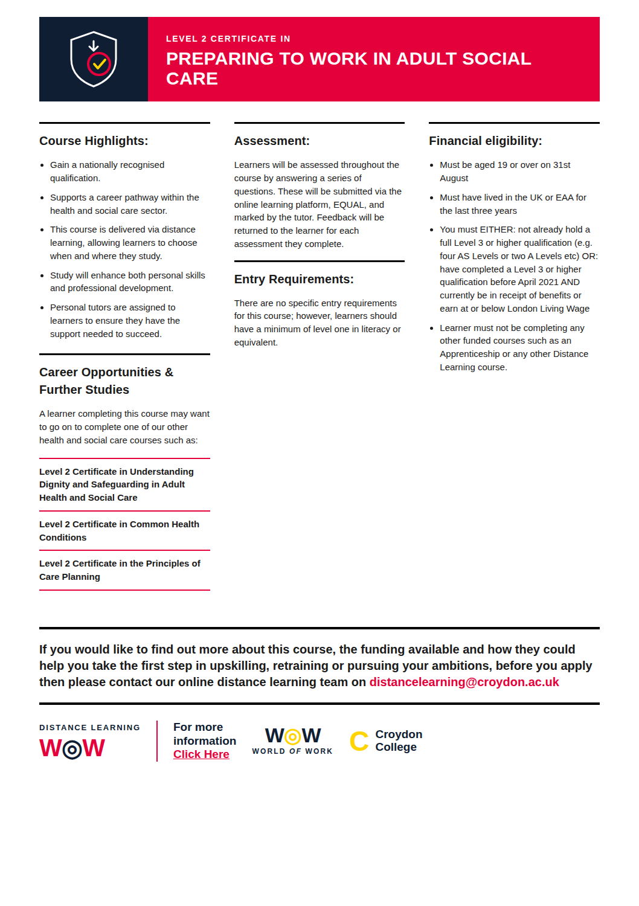Level 2 Certificate in
Preparing to Work in Adult Social Care
Course Highlights:
Gain a nationally recognised qualification.
Supports a career pathway within the health and social care sector.
This course is delivered via distance learning, allowing learners to choose when and where they study.
Study will enhance both personal skills and professional development.
Personal tutors are assigned to learners to ensure they have the support needed to succeed.
Career Opportunities & Further Studies
A learner completing this course may want to go on to complete one of our other health and social care courses such as:
Level 2 Certificate in Understanding Dignity and Safeguarding in Adult Health and Social Care
Level 2 Certificate in Common Health Conditions
Level 2 Certificate in the Principles of Care Planning
Assessment:
Learners will be assessed throughout the course by answering a series of questions. These will be submitted via the online learning platform, EQUAL, and marked by the tutor. Feedback will be returned to the learner for each assessment they complete.
Entry Requirements:
There are no specific entry requirements for this course; however, learners should have a minimum of level one in literacy or equivalent.
Financial eligibility:
Must be aged 19 or over on 31st August
Must have lived in the UK or EAA for the last three years
You must EITHER: not already hold a full Level 3 or higher qualification (e.g. four AS Levels or two A Levels etc) OR: have completed a Level 3 or higher qualification before April 2021 AND currently be in receipt of benefits or earn at or below London Living Wage
Learner must not be completing any other funded courses such as an Apprenticeship or any other Distance Learning course.
If you would like to find out more about this course, the funding available and how they could help you take the first step in upskilling, retraining or pursuing your ambitions, before you apply then please contact our online distance learning team on distancelearning@croydon.ac.uk
Distance Learning W◎W
For more
information
Click Here
W◎W World of Work
C Croydon
College